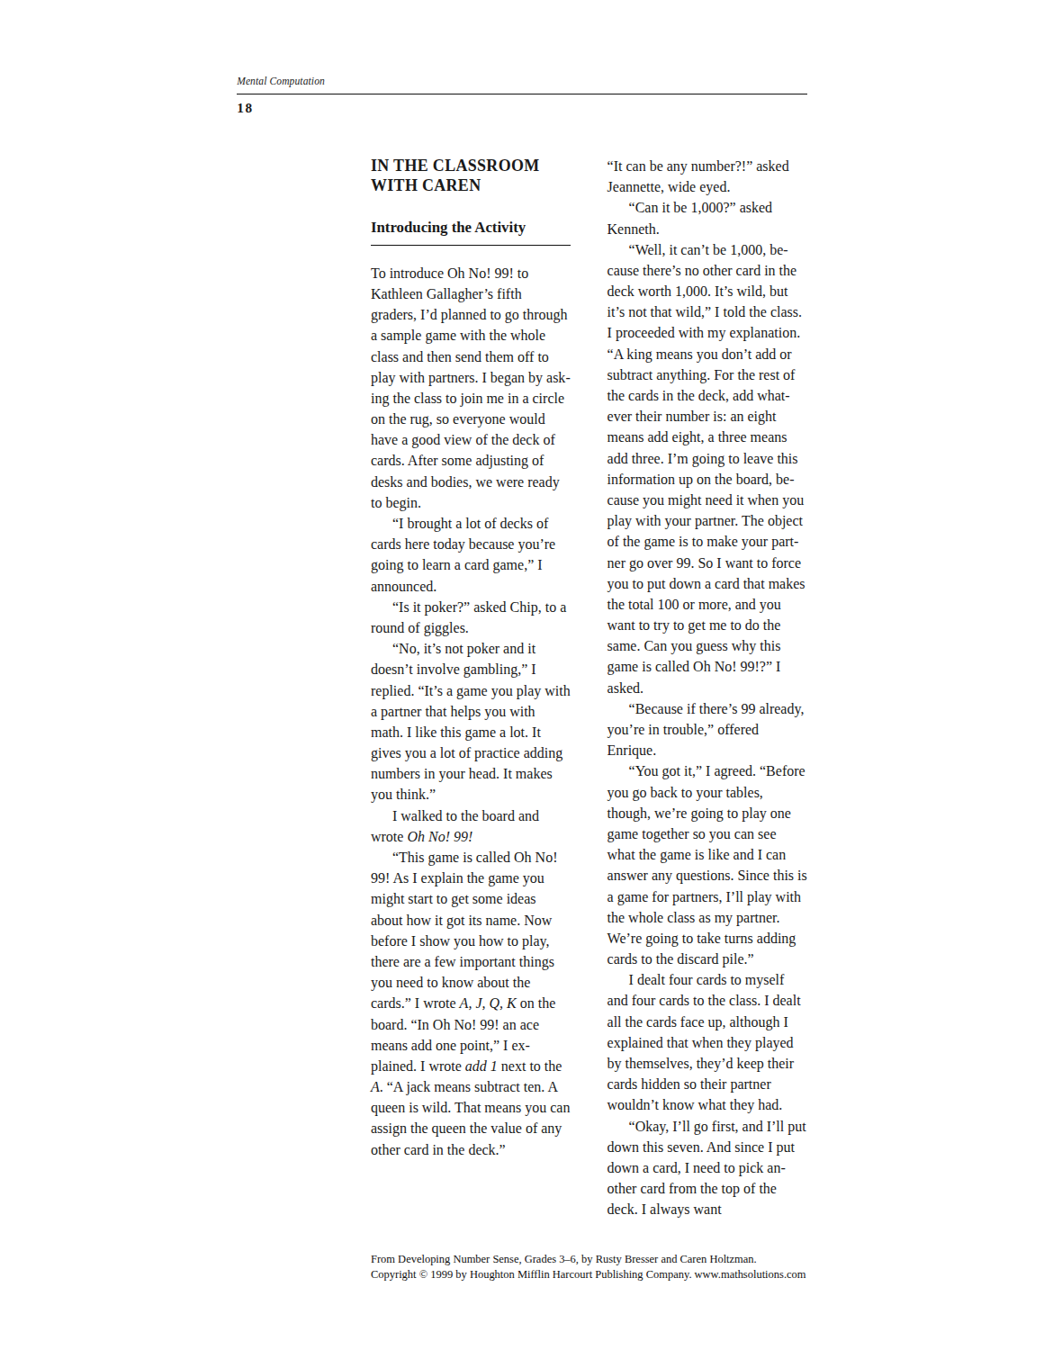Mental Computation
18
In the Classroom
with Caren
Introducing the Activity
To introduce Oh No! 99! to Kathleen Gallagher’s fifth graders, I’d planned to go through a sample game with the whole class and then send them off to play with partners. I began by asking the class to join me in a circle on the rug, so everyone would have a good view of the deck of cards. After some adjusting of desks and bodies, we were ready to begin.
“I brought a lot of decks of cards here today because you’re going to learn a card game,” I announced.
“Is it poker?” asked Chip, to a round of giggles.
“No, it’s not poker and it doesn’t involve gambling,” I replied. “It’s a game you play with a partner that helps you with math. I like this game a lot. It gives you a lot of practice adding numbers in your head. It makes you think.”
I walked to the board and wrote Oh No! 99!
“This game is called Oh No! 99! As I explain the game you might start to get some ideas about how it got its name. Now before I show you how to play, there are a few important things you need to know about the cards.” I wrote A, J, Q, K on the board. “In Oh No! 99! an ace means add one point,” I explained. I wrote add 1 next to the A. “A jack means subtract ten. A queen is wild. That means you can assign the queen the value of any other card in the deck.”
“It can be any number?!” asked Jeannette, wide eyed.
“Can it be 1,000?” asked Kenneth.
“Well, it can’t be 1,000, because there’s no other card in the deck worth 1,000. It’s wild, but it’s not that wild,” I told the class. I proceeded with my explanation. “A king means you don’t add or subtract anything. For the rest of the cards in the deck, add whatever their number is: an eight means add eight, a three means add three. I’m going to leave this information up on the board, because you might need it when you play with your partner. The object of the game is to make your partner go over 99. So I want to force you to put down a card that makes the total 100 or more, and you want to try to get me to do the same. Can you guess why this game is called Oh No! 99!?” I asked.
“Because if there’s 99 already, you’re in trouble,” offered Enrique.
“You got it,” I agreed. “Before you go back to your tables, though, we’re going to play one game together so you can see what the game is like and I can answer any questions. Since this is a game for partners, I’ll play with the whole class as my partner. We’re going to take turns adding cards to the discard pile.”
I dealt four cards to myself and four cards to the class. I dealt all the cards face up, although I explained that when they played by themselves, they’d keep their cards hidden so their partner wouldn’t know what they had.
“Okay, I’ll go first, and I’ll put down this seven. And since I put down a card, I need to pick another card from the top of the deck. I always want
From Developing Number Sense, Grades 3–6, by Rusty Bresser and Caren Holtzman.
Copyright © 1999 by Houghton Mifflin Harcourt Publishing Company. www.mathsolutions.com